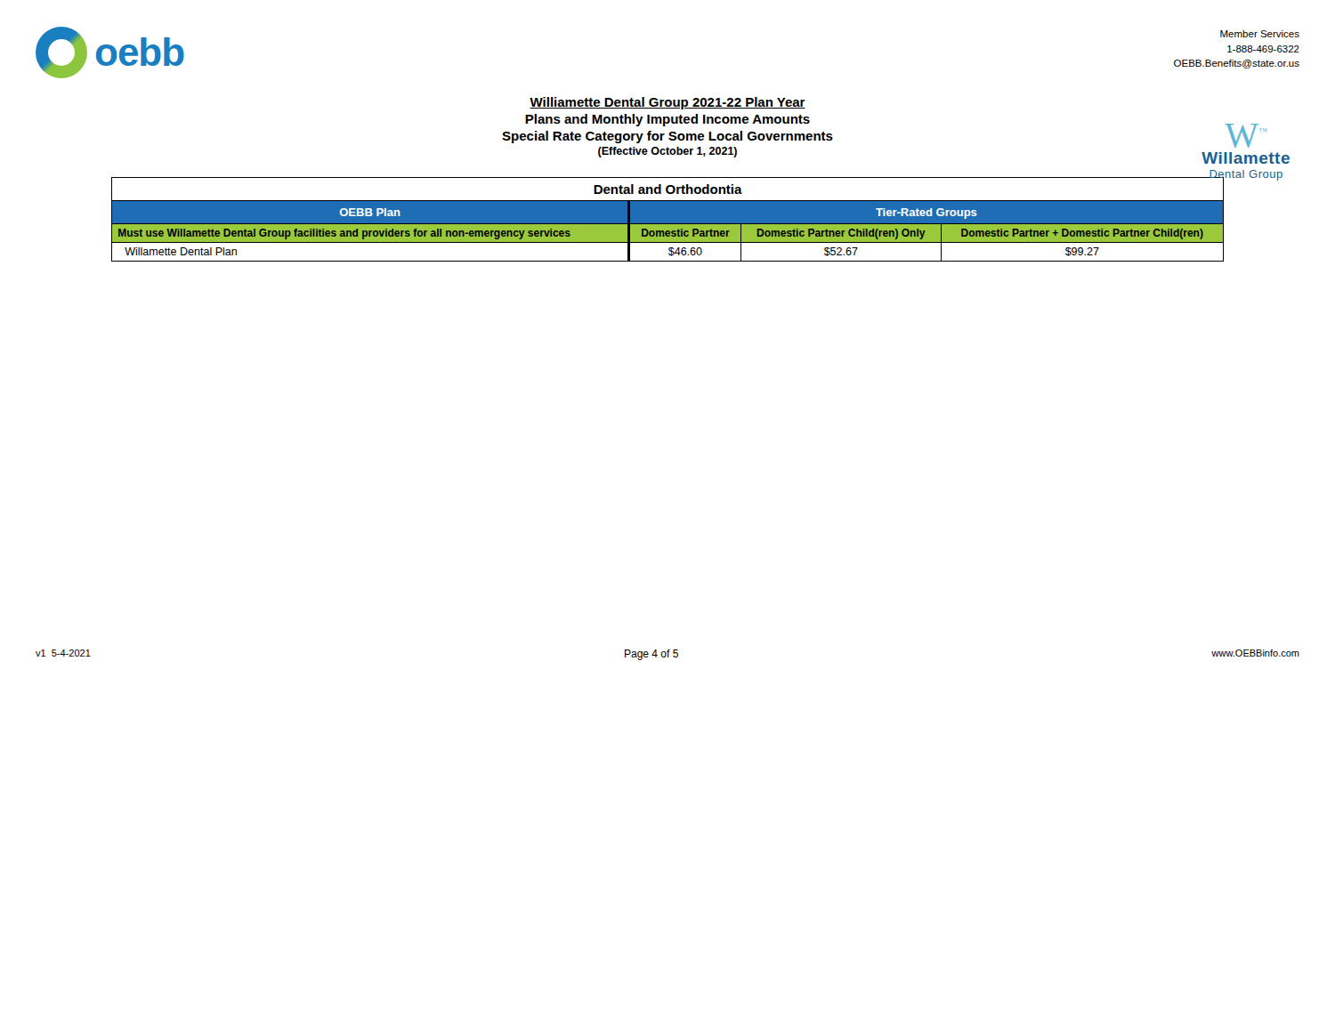oebb
Member Services
1-888-469-6322
OEBB.Benefits@state.or.us
Williamette Dental Group 2021-22 Plan Year
Plans and Monthly Imputed Income Amounts
Special Rate Category for Some Local Governments
(Effective October 1, 2021)
W™
Willamette
Dental Group
| Dental and Orthodontia |
| OEBB Plan | Tier-Rated Groups |
| Must use Willamette Dental Group facilities and providers for all non-emergency services | Domestic Partner | Domestic Partner Child(ren) Only | Domestic Partner + Domestic Partner Child(ren) |
| Willamette Dental Plan | $46.60 | $52.67 | $99.27 |
v1 5-4-2021
Page 4 of 5
www.OEBBinfo.com